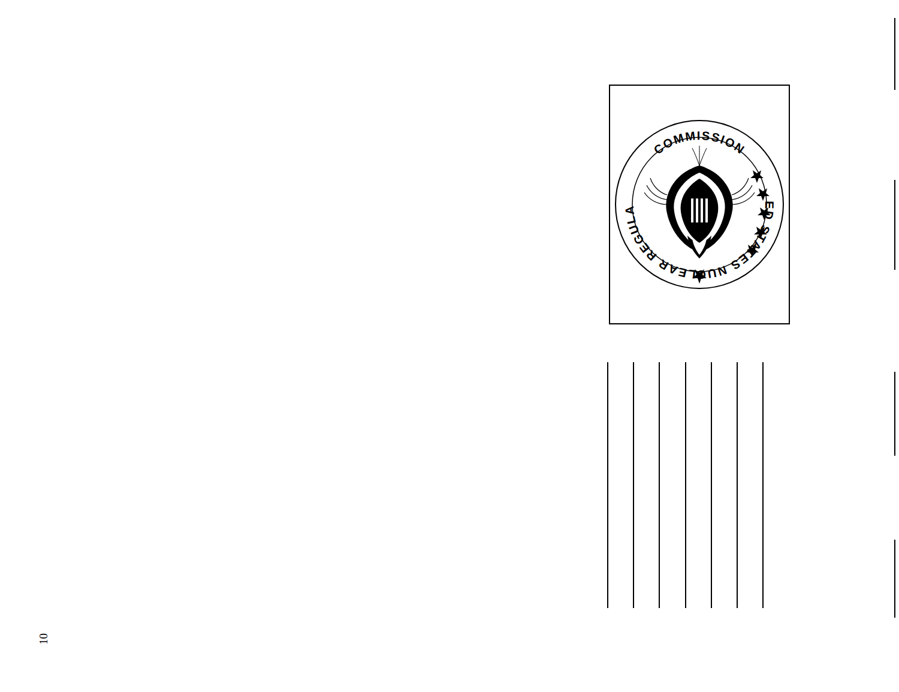10
UNITED STATES NUCLEAR REGULATORY COMMISSION